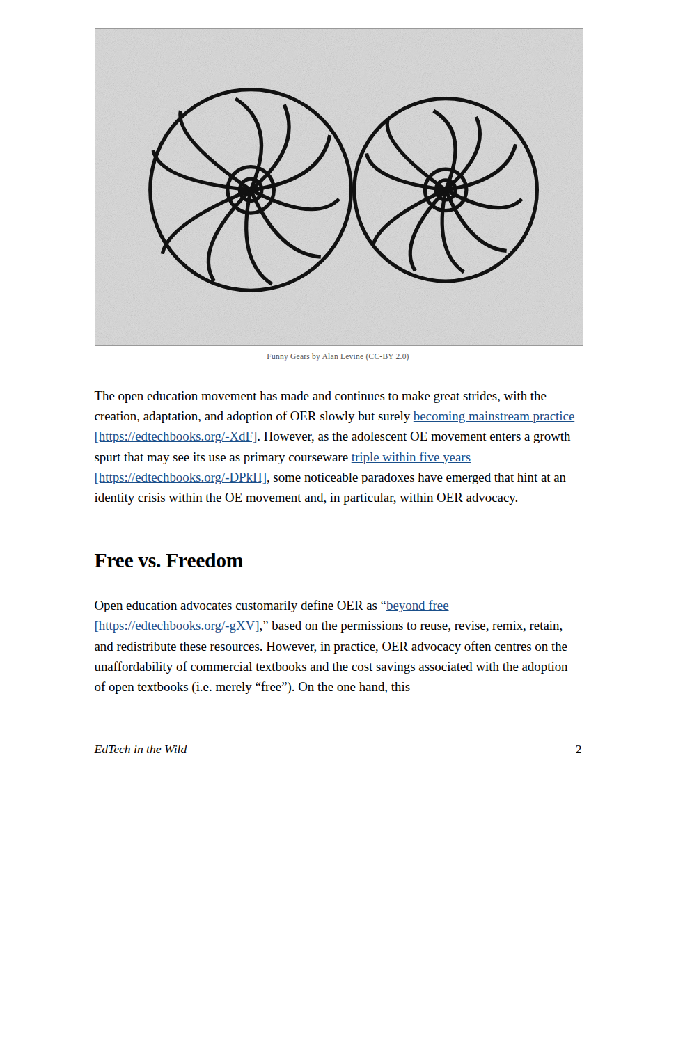Funny Gears by Alan Levine (CC-BY 2.0)
The open education movement has made and continues to make great strides, with the creation, adaptation, and adoption of OER slowly but surely becoming mainstream practice [https://edtechbooks.org/-XdF]. However, as the adolescent OE movement enters a growth spurt that may see its use as primary courseware triple within five years [https://edtechbooks.org/-DPkH], some noticeable paradoxes have emerged that hint at an identity crisis within the OE movement and, in particular, within OER advocacy.
Free vs. Freedom
Open education advocates customarily define OER as “beyond free [https://edtechbooks.org/-gXV],” based on the permissions to reuse, revise, remix, retain, and redistribute these resources. However, in practice, OER advocacy often centres on the unaffordability of commercial textbooks and the cost savings associated with the adoption of open textbooks (i.e. merely “free”). On the one hand, this
EdTech in the Wild 2